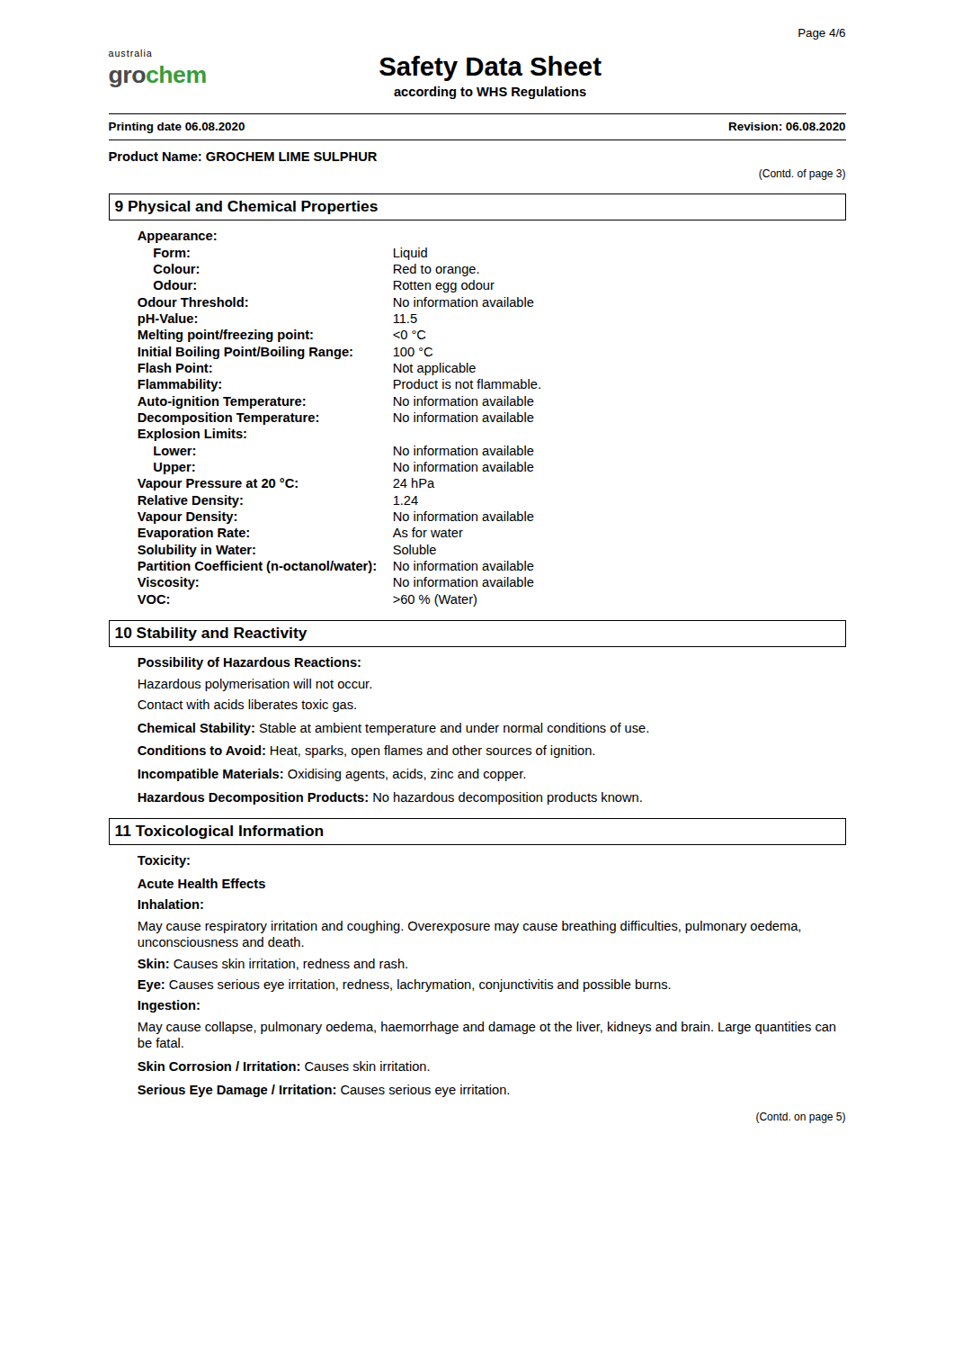Page 4/6
australia gro chem
Safety Data Sheet
according to WHS Regulations
Printing date 06.08.2020 Revision: 06.08.2020
Product Name: GROCHEM LIME SULPHUR
(Contd. of page 3)
9 Physical and Chemical Properties
| Appearance: | |
| Form: | Liquid |
| Colour: | Red to orange. |
| Odour: | Rotten egg odour |
| Odour Threshold: | No information available |
| pH-Value: | 11.5 |
| Melting point/freezing point: | <0 °C |
| Initial Boiling Point/Boiling Range: | 100 °C |
| Flash Point: | Not applicable |
| Flammability: | Product is not flammable. |
| Auto-ignition Temperature: | No information available |
| Decomposition Temperature: | No information available |
| Explosion Limits: | |
| Lower: | No information available |
| Upper: | No information available |
| Vapour Pressure at 20 °C: | 24 hPa |
| Relative Density: | 1.24 |
| Vapour Density: | No information available |
| Evaporation Rate: | As for water |
| Solubility in Water: | Soluble |
| Partition Coefficient (n-octanol/water): | No information available |
| Viscosity: | No information available |
| VOC: | >60 % (Water) |
10 Stability and Reactivity
Possibility of Hazardous Reactions:
Hazardous polymerisation will not occur.
Contact with acids liberates toxic gas.
Chemical Stability: Stable at ambient temperature and under normal conditions of use.
Conditions to Avoid: Heat, sparks, open flames and other sources of ignition.
Incompatible Materials: Oxidising agents, acids, zinc and copper.
Hazardous Decomposition Products: No hazardous decomposition products known.
11 Toxicological Information
Toxicity:
Acute Health Effects
Inhalation:
May cause respiratory irritation and coughing. Overexposure may cause breathing difficulties, pulmonary oedema, unconsciousness and death.
Skin: Causes skin irritation, redness and rash.
Eye: Causes serious eye irritation, redness, lachrymation, conjunctivitis and possible burns.
Ingestion:
May cause collapse, pulmonary oedema, haemorrhage and damage ot the liver, kidneys and brain. Large quantities can be fatal.
Skin Corrosion / Irritation: Causes skin irritation.
Serious Eye Damage / Irritation: Causes serious eye irritation.
(Contd. on page 5)